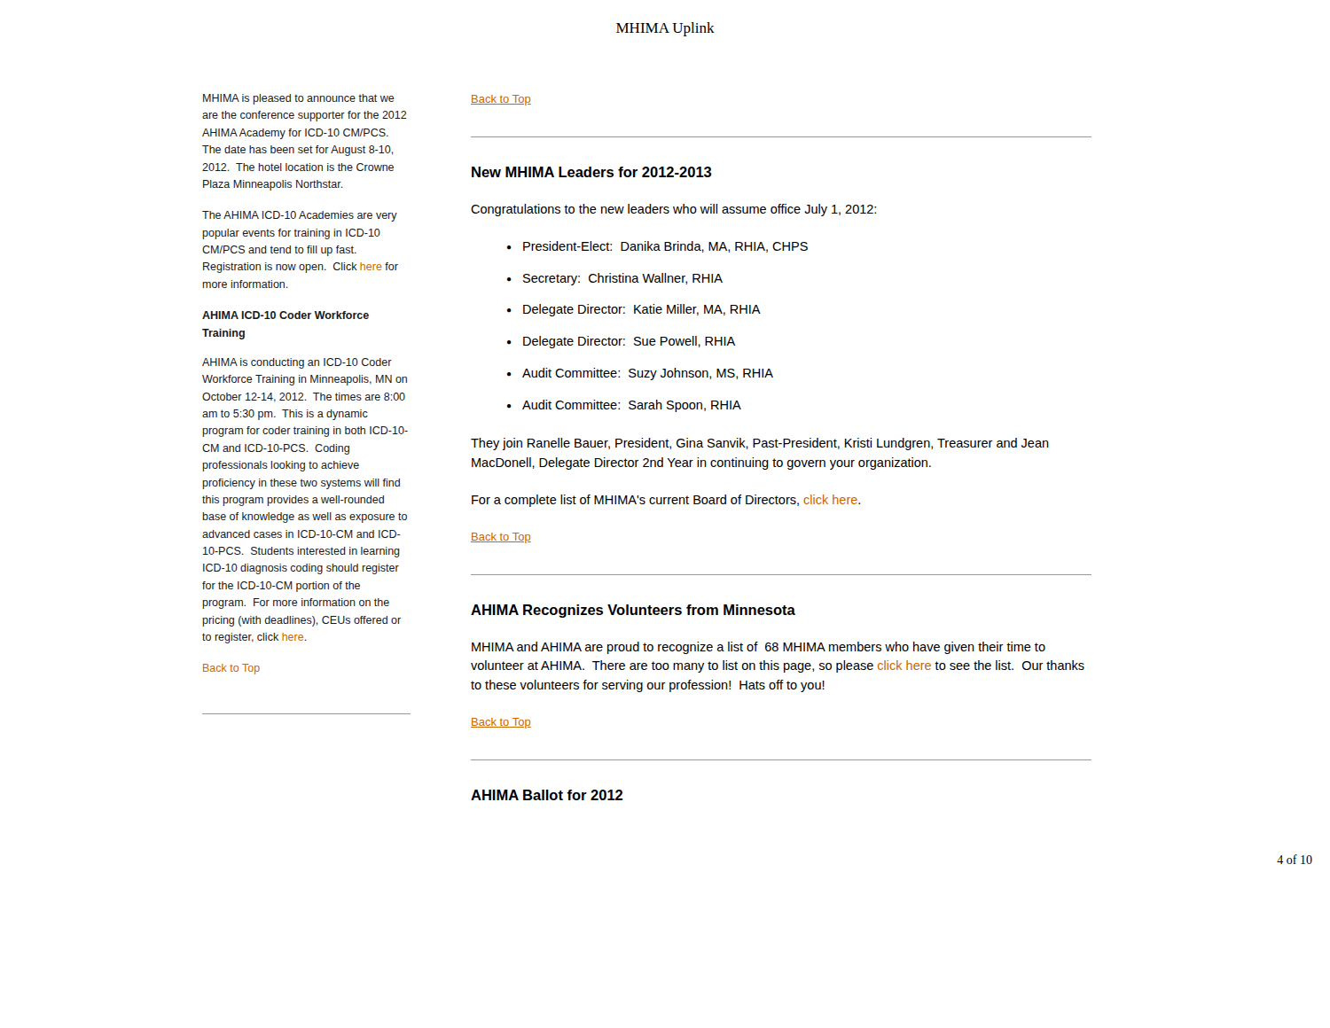MHIMA Uplink
MHIMA is pleased to announce that we are the conference supporter for the 2012 AHIMA Academy for ICD-10 CM/PCS. The date has been set for August 8-10, 2012. The hotel location is the Crowne Plaza Minneapolis Northstar.
The AHIMA ICD-10 Academies are very popular events for training in ICD-10 CM/PCS and tend to fill up fast. Registration is now open. Click here for more information.
AHIMA ICD-10 Coder Workforce Training
AHIMA is conducting an ICD-10 Coder Workforce Training in Minneapolis, MN on October 12-14, 2012. The times are 8:00 am to 5:30 pm. This is a dynamic program for coder training in both ICD-10-CM and ICD-10-PCS. Coding professionals looking to achieve proficiency in these two systems will find this program provides a well-rounded base of knowledge as well as exposure to advanced cases in ICD-10-CM and ICD-10-PCS. Students interested in learning ICD-10 diagnosis coding should register for the ICD-10-CM portion of the program. For more information on the pricing (with deadlines), CEUs offered or to register, click here.
Back to Top
Back to Top
New MHIMA Leaders for 2012-2013
Congratulations to the new leaders who will assume office July 1, 2012:
President-Elect: Danika Brinda, MA, RHIA, CHPS
Secretary: Christina Wallner, RHIA
Delegate Director: Katie Miller, MA, RHIA
Delegate Director: Sue Powell, RHIA
Audit Committee: Suzy Johnson, MS, RHIA
Audit Committee: Sarah Spoon, RHIA
They join Ranelle Bauer, President, Gina Sanvik, Past-President, Kristi Lundgren, Treasurer and Jean MacDonell, Delegate Director 2nd Year in continuing to govern your organization.
For a complete list of MHIMA's current Board of Directors, click here.
Back to Top
AHIMA Recognizes Volunteers from Minnesota
MHIMA and AHIMA are proud to recognize a list of 68 MHIMA members who have given their time to volunteer at AHIMA. There are too many to list on this page, so please click here to see the list. Our thanks to these volunteers for serving our profession! Hats off to you!
Back to Top
AHIMA Ballot for 2012
4 of 10